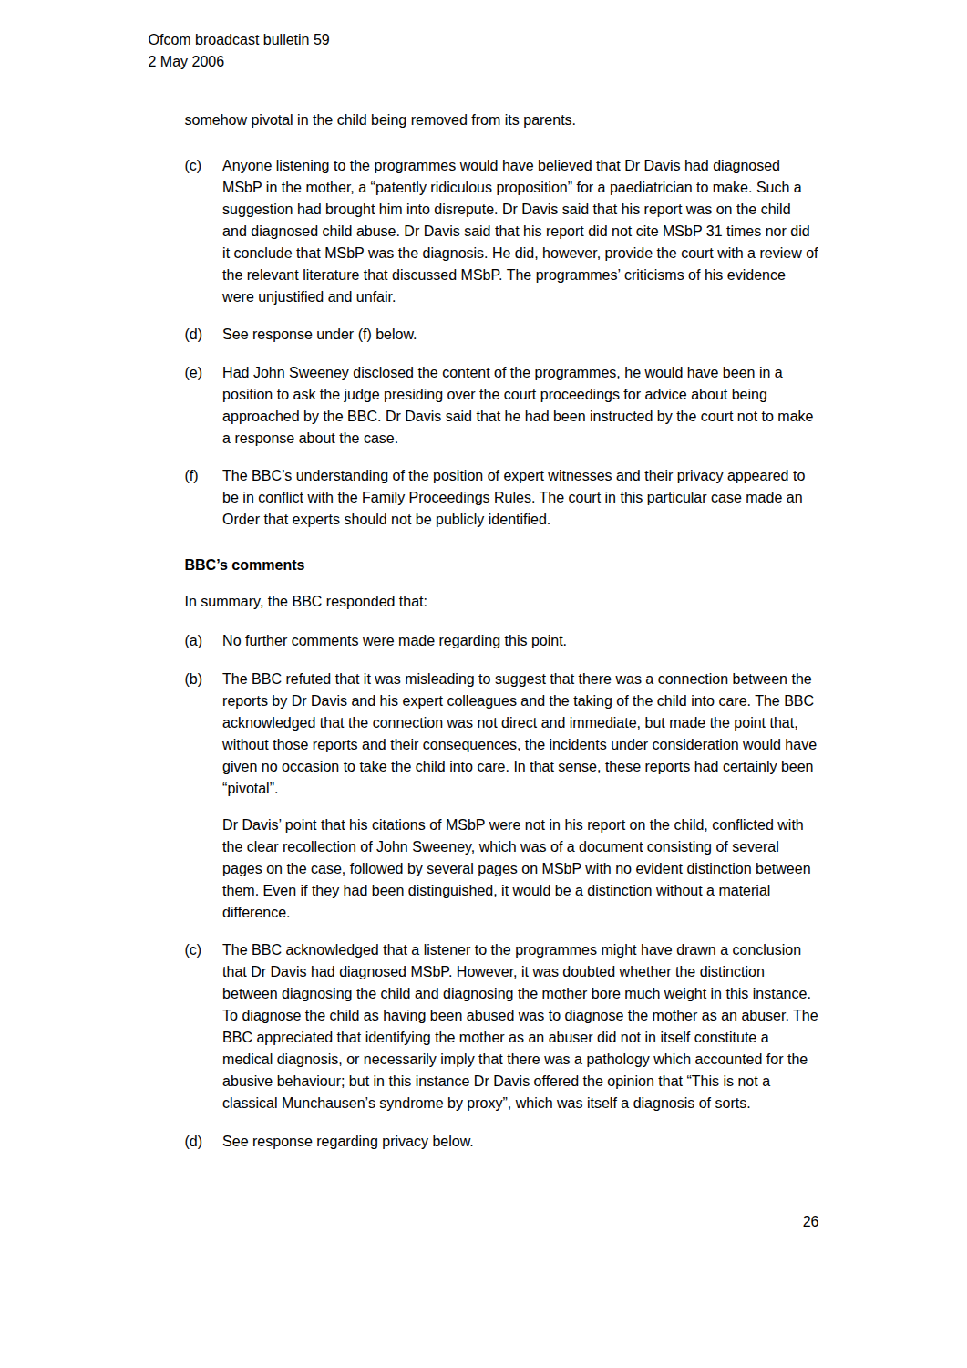Ofcom broadcast bulletin 59
2 May 2006
somehow pivotal in the child being removed from its parents.
(c)
Anyone listening to the programmes would have believed that Dr Davis had diagnosed MSbP in the mother, a “patently ridiculous proposition” for a paediatrician to make. Such a suggestion had brought him into disrepute. Dr Davis said that his report was on the child and diagnosed child abuse. Dr Davis said that his report did not cite MSbP 31 times nor did it conclude that MSbP was the diagnosis. He did, however, provide the court with a review of the relevant literature that discussed MSbP. The programmes’ criticisms of his evidence were unjustified and unfair.
(d)
See response under (f) below.
(e)
Had John Sweeney disclosed the content of the programmes, he would have been in a position to ask the judge presiding over the court proceedings for advice about being approached by the BBC. Dr Davis said that he had been instructed by the court not to make a response about the case.
(f)
The BBC’s understanding of the position of expert witnesses and their privacy appeared to be in conflict with the Family Proceedings Rules. The court in this particular case made an Order that experts should not be publicly identified.
BBC’s comments
In summary, the BBC responded that:
(a)
No further comments were made regarding this point.
(b)
The BBC refuted that it was misleading to suggest that there was a connection between the reports by Dr Davis and his expert colleagues and the taking of the child into care. The BBC acknowledged that the connection was not direct and immediate, but made the point that, without those reports and their consequences, the incidents under consideration would have given no occasion to take the child into care. In that sense, these reports had certainly been “pivotal”.
Dr Davis’ point that his citations of MSbP were not in his report on the child, conflicted with the clear recollection of John Sweeney, which was of a document consisting of several pages on the case, followed by several pages on MSbP with no evident distinction between them. Even if they had been distinguished, it would be a distinction without a material difference.
(c)
The BBC acknowledged that a listener to the programmes might have drawn a conclusion that Dr Davis had diagnosed MSbP. However, it was doubted whether the distinction between diagnosing the child and diagnosing the mother bore much weight in this instance. To diagnose the child as having been abused was to diagnose the mother as an abuser. The BBC appreciated that identifying the mother as an abuser did not in itself constitute a medical diagnosis, or necessarily imply that there was a pathology which accounted for the abusive behaviour; but in this instance Dr Davis offered the opinion that “This is not a classical Munchausen’s syndrome by proxy”, which was itself a diagnosis of sorts.
(d)
See response regarding privacy below.
26